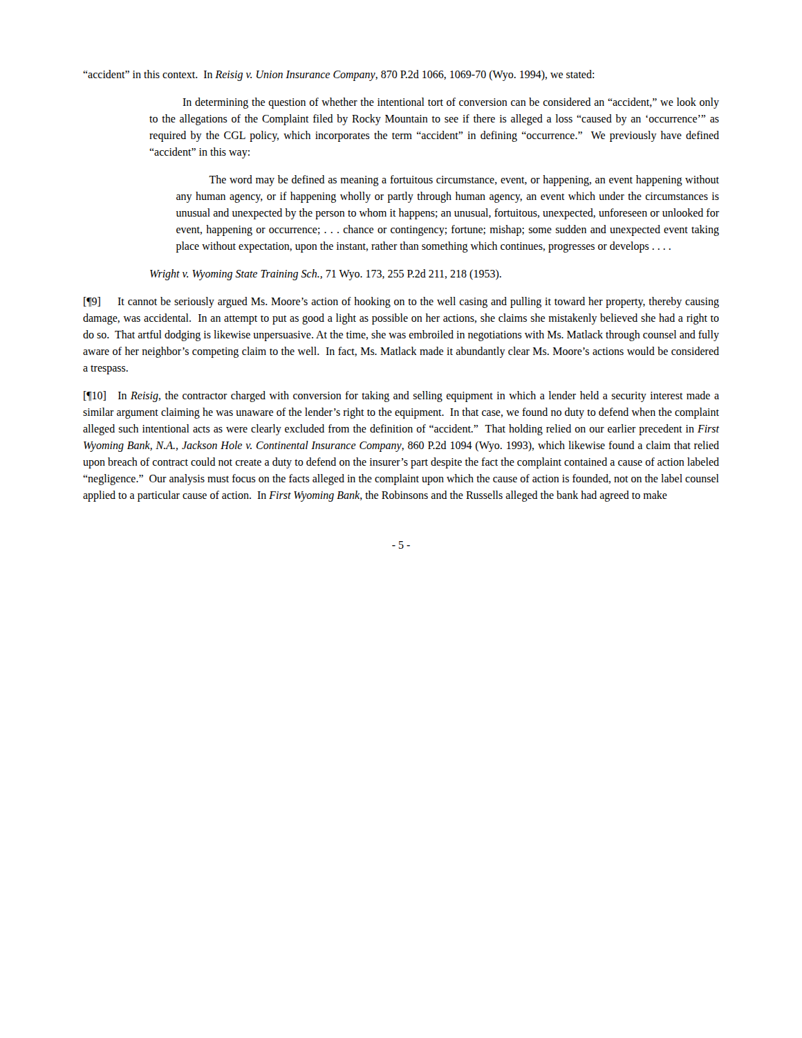“accident” in this context. In Reisig v. Union Insurance Company, 870 P.2d 1066, 1069-70 (Wyo. 1994), we stated:
In determining the question of whether the intentional tort of conversion can be considered an “accident,” we look only to the allegations of the Complaint filed by Rocky Mountain to see if there is alleged a loss “caused by an ‘occurrence’” as required by the CGL policy, which incorporates the term “accident” in defining “occurrence.” We previously have defined “accident” in this way:
The word may be defined as meaning a fortuitous circumstance, event, or happening, an event happening without any human agency, or if happening wholly or partly through human agency, an event which under the circumstances is unusual and unexpected by the person to whom it happens; an unusual, fortuitous, unexpected, unforeseen or unlooked for event, happening or occurrence; . . . chance or contingency; fortune; mishap; some sudden and unexpected event taking place without expectation, upon the instant, rather than something which continues, progresses or develops . . . .
Wright v. Wyoming State Training Sch., 71 Wyo. 173, 255 P.2d 211, 218 (1953).
[¶9] It cannot be seriously argued Ms. Moore’s action of hooking on to the well casing and pulling it toward her property, thereby causing damage, was accidental. In an attempt to put as good a light as possible on her actions, she claims she mistakenly believed she had a right to do so. That artful dodging is likewise unpersuasive. At the time, she was embroiled in negotiations with Ms. Matlack through counsel and fully aware of her neighbor’s competing claim to the well. In fact, Ms. Matlack made it abundantly clear Ms. Moore’s actions would be considered a trespass.
[¶10] In Reisig, the contractor charged with conversion for taking and selling equipment in which a lender held a security interest made a similar argument claiming he was unaware of the lender’s right to the equipment. In that case, we found no duty to defend when the complaint alleged such intentional acts as were clearly excluded from the definition of “accident.” That holding relied on our earlier precedent in First Wyoming Bank, N.A., Jackson Hole v. Continental Insurance Company, 860 P.2d 1094 (Wyo. 1993), which likewise found a claim that relied upon breach of contract could not create a duty to defend on the insurer’s part despite the fact the complaint contained a cause of action labeled “negligence.” Our analysis must focus on the facts alleged in the complaint upon which the cause of action is founded, not on the label counsel applied to a particular cause of action. In First Wyoming Bank, the Robinsons and the Russells alleged the bank had agreed to make
- 5 -